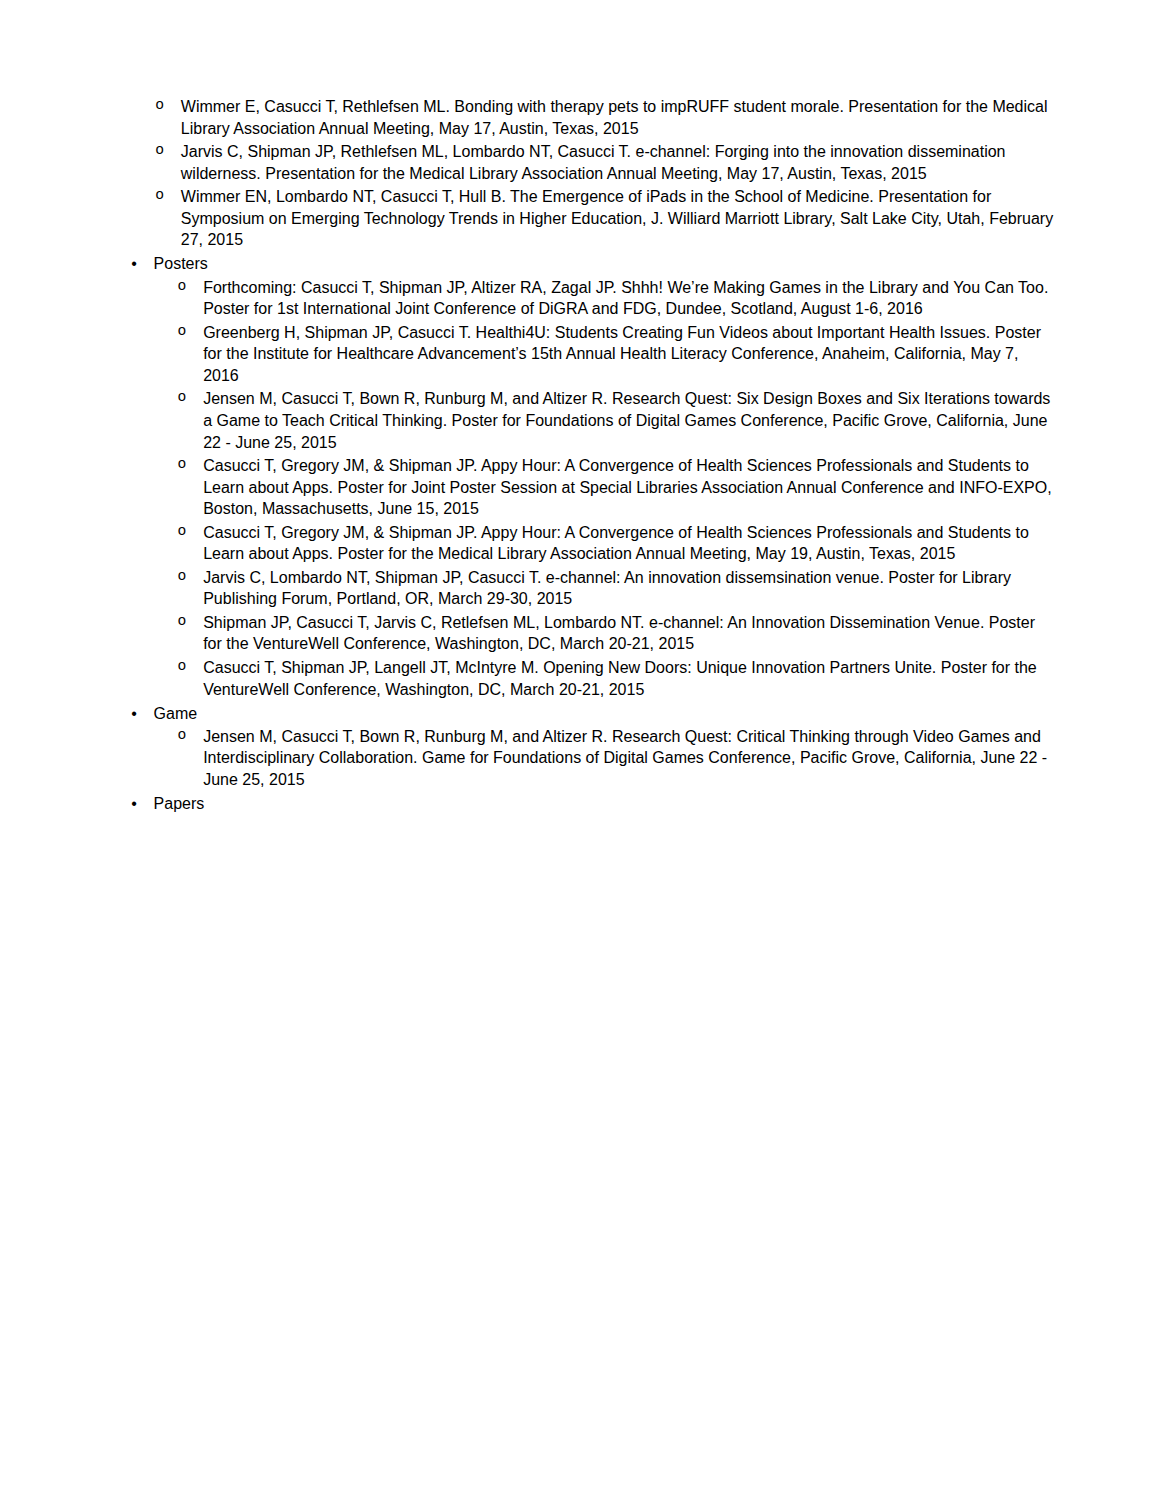Wimmer E, Casucci T, Rethlefsen ML. Bonding with therapy pets to impRUFF student morale. Presentation for the Medical Library Association Annual Meeting, May 17, Austin, Texas, 2015
Jarvis C, Shipman JP, Rethlefsen ML, Lombardo NT, Casucci T. e-channel: Forging into the innovation dissemination wilderness. Presentation for the Medical Library Association Annual Meeting, May 17, Austin, Texas, 2015
Wimmer EN, Lombardo NT, Casucci T, Hull B. The Emergence of iPads in the School of Medicine. Presentation for Symposium on Emerging Technology Trends in Higher Education, J. Williard Marriott Library, Salt Lake City, Utah, February 27, 2015
Posters
Forthcoming: Casucci T, Shipman JP, Altizer RA, Zagal JP. Shhh! We’re Making Games in the Library and You Can Too. Poster for 1st International Joint Conference of DiGRA and FDG, Dundee, Scotland, August 1-6, 2016
Greenberg H, Shipman JP, Casucci T. Healthi4U: Students Creating Fun Videos about Important Health Issues. Poster for the Institute for Healthcare Advancement’s 15th Annual Health Literacy Conference, Anaheim, California, May 7, 2016
Jensen M, Casucci T, Bown R, Runburg M, and Altizer R. Research Quest: Six Design Boxes and Six Iterations towards a Game to Teach Critical Thinking. Poster for Foundations of Digital Games Conference, Pacific Grove, California, June 22 - June 25, 2015
Casucci T, Gregory JM, & Shipman JP. Appy Hour: A Convergence of Health Sciences Professionals and Students to Learn about Apps. Poster for Joint Poster Session at Special Libraries Association Annual Conference and INFO-EXPO, Boston, Massachusetts, June 15, 2015
Casucci T, Gregory JM, & Shipman JP. Appy Hour: A Convergence of Health Sciences Professionals and Students to Learn about Apps. Poster for the Medical Library Association Annual Meeting, May 19, Austin, Texas, 2015
Jarvis C, Lombardo NT, Shipman JP, Casucci T. e-channel: An innovation dissemsination venue. Poster for Library Publishing Forum, Portland, OR, March 29-30, 2015
Shipman JP, Casucci T, Jarvis C, Retlefsen ML, Lombardo NT. e-channel: An Innovation Dissemination Venue. Poster for the VentureWell Conference, Washington, DC, March 20-21, 2015
Casucci T, Shipman JP, Langell JT, McIntyre M. Opening New Doors: Unique Innovation Partners Unite. Poster for the VentureWell Conference, Washington, DC, March 20-21, 2015
Game
Jensen M, Casucci T, Bown R, Runburg M, and Altizer R. Research Quest: Critical Thinking through Video Games and Interdisciplinary Collaboration. Game for Foundations of Digital Games Conference, Pacific Grove, California, June 22 - June 25, 2015
Papers